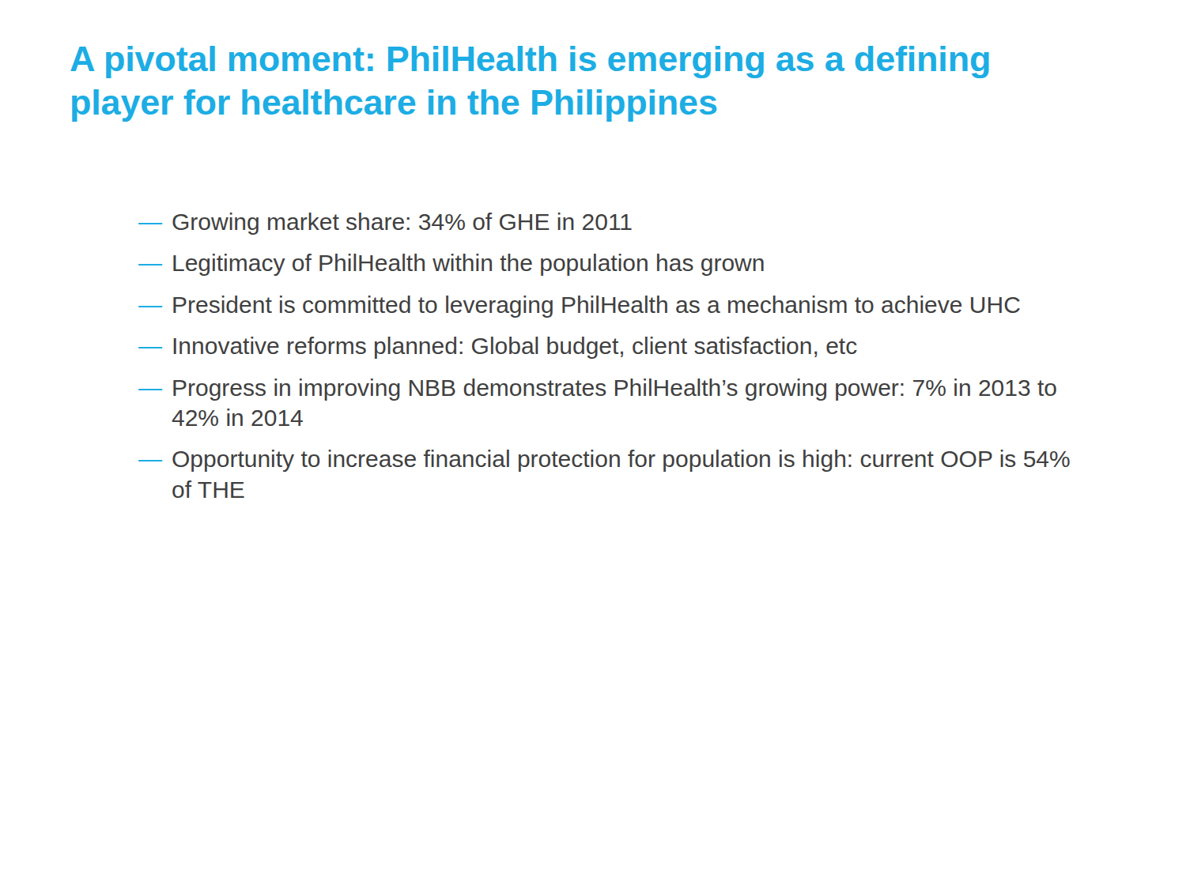A pivotal moment: PhilHealth is emerging as a defining player for healthcare in the Philippines
Growing market share: 34% of GHE in 2011
Legitimacy of PhilHealth within the population has grown
President is committed to leveraging PhilHealth as a mechanism to achieve UHC
Innovative reforms planned: Global budget, client satisfaction, etc
Progress in improving NBB demonstrates PhilHealth’s growing power: 7% in 2013 to 42% in 2014
Opportunity to increase financial protection for population is high: current OOP is 54% of THE